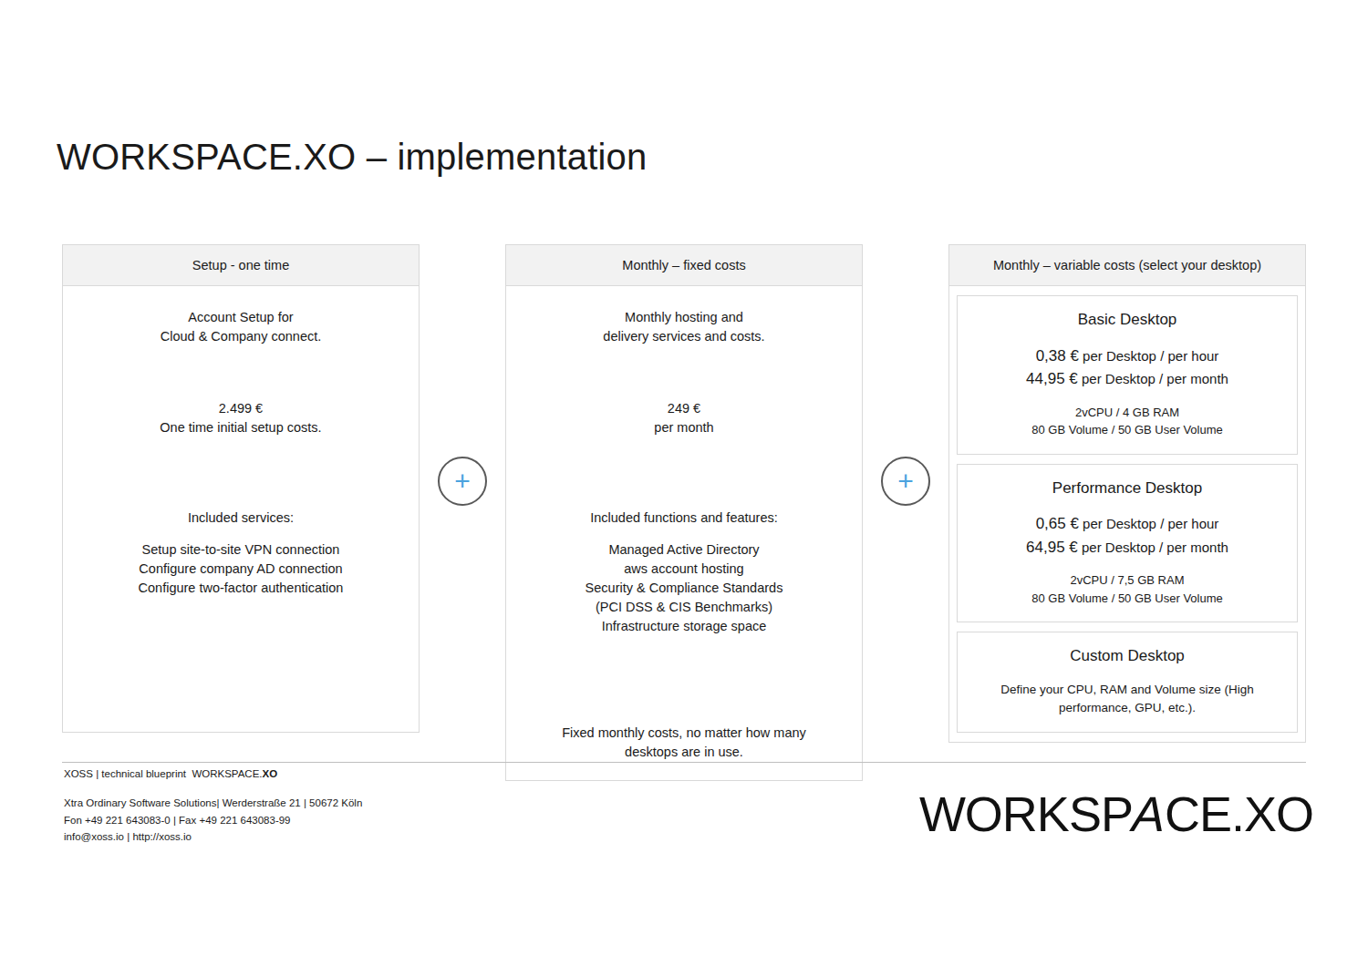WORKSPACE.XO – implementation
Setup - one time
Account Setup for
Cloud & Company connect.
2.499 € One time initial setup costs.
Included services:
Setup site-to-site VPN connection
Configure company AD connection
Configure two-factor authentication
+
Monthly – fixed costs
Monthly hosting and
delivery services and costs.
249 € per month
Included functions and features:
Managed Active Directory
aws account hosting
Security & Compliance Standards
(PCI DSS & CIS Benchmarks)
Infrastructure storage space
Fixed monthly costs, no matter how many
desktops are in use.
+
Monthly – variable costs (select your desktop)
Basic Desktop
0,38 € per Desktop / per hour
44,95 € per Desktop / per month
2vCPU / 4 GB RAM
80 GB Volume / 50 GB User Volume
Performance Desktop
0,65 € per Desktop / per hour
64,95 € per Desktop / per month
2vCPU / 7,5 GB RAM
80 GB Volume / 50 GB User Volume
Custom Desktop
Define your CPU, RAM and Volume size (High
performance, GPU, etc.).
XOSS | technical blueprint WORKSPACE.XO
Xtra Ordinary Software Solutions| Werderstraße 21 | 50672 Köln
Fon +49 221 643083-0 | Fax +49 221 643083-99
info@xoss.io | http://xoss.io
WORKSPACE.XO